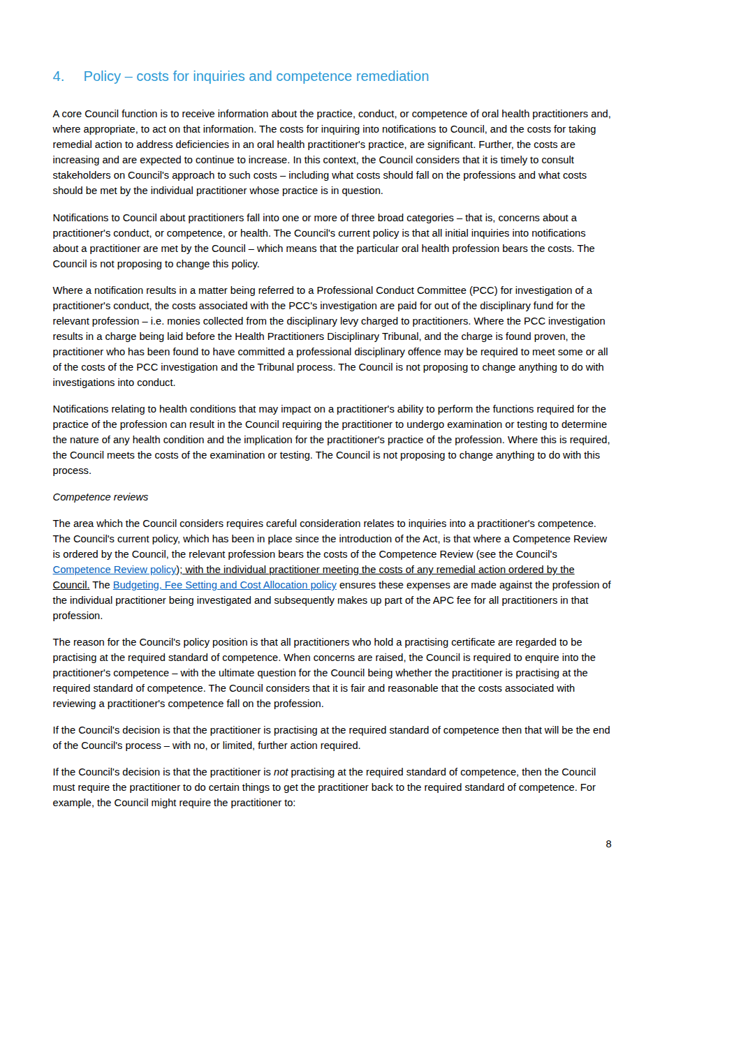4. Policy – costs for inquiries and competence remediation
A core Council function is to receive information about the practice, conduct, or competence of oral health practitioners and, where appropriate, to act on that information. The costs for inquiring into notifications to Council, and the costs for taking remedial action to address deficiencies in an oral health practitioner's practice, are significant. Further, the costs are increasing and are expected to continue to increase. In this context, the Council considers that it is timely to consult stakeholders on Council's approach to such costs – including what costs should fall on the professions and what costs should be met by the individual practitioner whose practice is in question.
Notifications to Council about practitioners fall into one or more of three broad categories – that is, concerns about a practitioner's conduct, or competence, or health. The Council's current policy is that all initial inquiries into notifications about a practitioner are met by the Council – which means that the particular oral health profession bears the costs. The Council is not proposing to change this policy.
Where a notification results in a matter being referred to a Professional Conduct Committee (PCC) for investigation of a practitioner's conduct, the costs associated with the PCC's investigation are paid for out of the disciplinary fund for the relevant profession – i.e. monies collected from the disciplinary levy charged to practitioners. Where the PCC investigation results in a charge being laid before the Health Practitioners Disciplinary Tribunal, and the charge is found proven, the practitioner who has been found to have committed a professional disciplinary offence may be required to meet some or all of the costs of the PCC investigation and the Tribunal process. The Council is not proposing to change anything to do with investigations into conduct.
Notifications relating to health conditions that may impact on a practitioner's ability to perform the functions required for the practice of the profession can result in the Council requiring the practitioner to undergo examination or testing to determine the nature of any health condition and the implication for the practitioner's practice of the profession. Where this is required, the Council meets the costs of the examination or testing. The Council is not proposing to change anything to do with this process.
Competence reviews
The area which the Council considers requires careful consideration relates to inquiries into a practitioner's competence. The Council's current policy, which has been in place since the introduction of the Act, is that where a Competence Review is ordered by the Council, the relevant profession bears the costs of the Competence Review (see the Council's Competence Review policy); with the individual practitioner meeting the costs of any remedial action ordered by the Council. The Budgeting, Fee Setting and Cost Allocation policy ensures these expenses are made against the profession of the individual practitioner being investigated and subsequently makes up part of the APC fee for all practitioners in that profession.
The reason for the Council's policy position is that all practitioners who hold a practising certificate are regarded to be practising at the required standard of competence. When concerns are raised, the Council is required to enquire into the practitioner's competence – with the ultimate question for the Council being whether the practitioner is practising at the required standard of competence. The Council considers that it is fair and reasonable that the costs associated with reviewing a practitioner's competence fall on the profession.
If the Council's decision is that the practitioner is practising at the required standard of competence then that will be the end of the Council's process – with no, or limited, further action required.
If the Council's decision is that the practitioner is not practising at the required standard of competence, then the Council must require the practitioner to do certain things to get the practitioner back to the required standard of competence. For example, the Council might require the practitioner to:
8